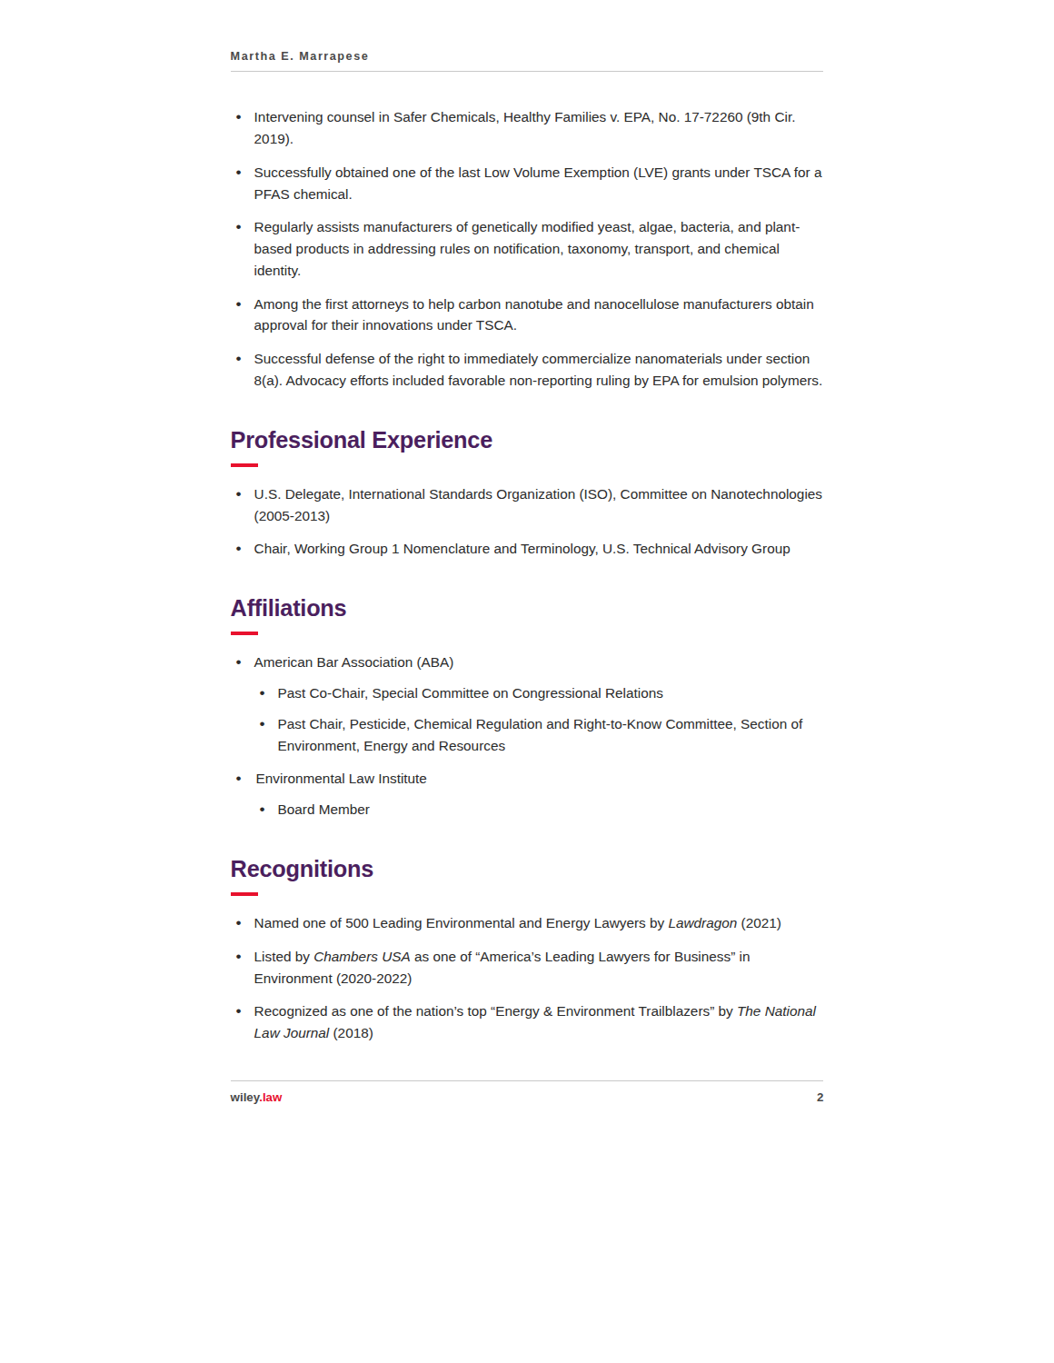Martha E. Marrapese
Intervening counsel in Safer Chemicals, Healthy Families v. EPA, No. 17-72260 (9th Cir. 2019).
Successfully obtained one of the last Low Volume Exemption (LVE) grants under TSCA for a PFAS chemical.
Regularly assists manufacturers of genetically modified yeast, algae, bacteria, and plant-based products in addressing rules on notification, taxonomy, transport, and chemical identity.
Among the first attorneys to help carbon nanotube and nanocellulose manufacturers obtain approval for their innovations under TSCA.
Successful defense of the right to immediately commercialize nanomaterials under section 8(a). Advocacy efforts included favorable non-reporting ruling by EPA for emulsion polymers.
Professional Experience
U.S. Delegate, International Standards Organization (ISO), Committee on Nanotechnologies (2005-2013)
Chair, Working Group 1 Nomenclature and Terminology, U.S. Technical Advisory Group
Affiliations
American Bar Association (ABA)
Past Co-Chair, Special Committee on Congressional Relations
Past Chair, Pesticide, Chemical Regulation and Right-to-Know Committee, Section of Environment, Energy and Resources
Environmental Law Institute
Board Member
Recognitions
Named one of 500 Leading Environmental and Energy Lawyers by Lawdragon (2021)
Listed by Chambers USA as one of “America’s Leading Lawyers for Business” in Environment (2020-2022)
Recognized as one of the nation’s top “Energy & Environment Trailblazers” by The National Law Journal (2018)
wiley.law
2